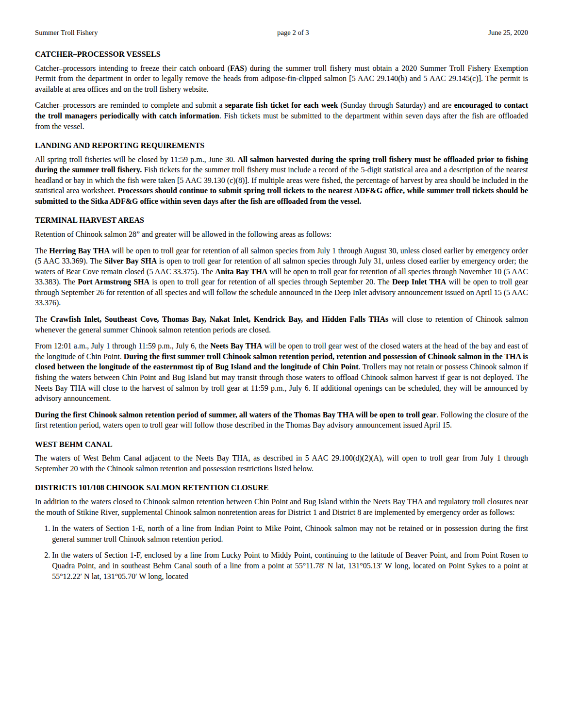Summer Troll Fishery
page 2 of 3
June 25, 2020
Catcher–Processor Vessels
Catcher–processors intending to freeze their catch onboard (FAS) during the summer troll fishery must obtain a 2020 Summer Troll Fishery Exemption Permit from the department in order to legally remove the heads from adipose-fin-clipped salmon [5 AAC 29.140(b) and 5 AAC 29.145(c)]. The permit is available at area offices and on the troll fishery website.
Catcher–processors are reminded to complete and submit a separate fish ticket for each week (Sunday through Saturday) and are encouraged to contact the troll managers periodically with catch information. Fish tickets must be submitted to the department within seven days after the fish are offloaded from the vessel.
Landing and Reporting Requirements
All spring troll fisheries will be closed by 11:59 p.m., June 30. All salmon harvested during the spring troll fishery must be offloaded prior to fishing during the summer troll fishery. Fish tickets for the summer troll fishery must include a record of the 5-digit statistical area and a description of the nearest headland or bay in which the fish were taken [5 AAC 39.130 (c)(8)]. If multiple areas were fished, the percentage of harvest by area should be included in the statistical area worksheet. Processors should continue to submit spring troll tickets to the nearest ADF&G office, while summer troll tickets should be submitted to the Sitka ADF&G office within seven days after the fish are offloaded from the vessel.
Terminal Harvest Areas
Retention of Chinook salmon 28” and greater will be allowed in the following areas as follows:
The Herring Bay THA will be open to troll gear for retention of all salmon species from July 1 through August 30, unless closed earlier by emergency order (5 AAC 33.369). The Silver Bay SHA is open to troll gear for retention of all salmon species through July 31, unless closed earlier by emergency order; the waters of Bear Cove remain closed (5 AAC 33.375). The Anita Bay THA will be open to troll gear for retention of all species through November 10 (5 AAC 33.383). The Port Armstrong SHA is open to troll gear for retention of all species through September 20. The Deep Inlet THA will be open to troll gear through September 26 for retention of all species and will follow the schedule announced in the Deep Inlet advisory announcement issued on April 15 (5 AAC 33.376).
The Crawfish Inlet, Southeast Cove, Thomas Bay, Nakat Inlet, Kendrick Bay, and Hidden Falls THAs will close to retention of Chinook salmon whenever the general summer Chinook salmon retention periods are closed.
From 12:01 a.m., July 1 through 11:59 p.m., July 6, the Neets Bay THA will be open to troll gear west of the closed waters at the head of the bay and east of the longitude of Chin Point. During the first summer troll Chinook salmon retention period, retention and possession of Chinook salmon in the THA is closed between the longitude of the easternmost tip of Bug Island and the longitude of Chin Point. Trollers may not retain or possess Chinook salmon if fishing the waters between Chin Point and Bug Island but may transit through those waters to offload Chinook salmon harvest if gear is not deployed. The Neets Bay THA will close to the harvest of salmon by troll gear at 11:59 p.m., July 6. If additional openings can be scheduled, they will be announced by advisory announcement.
During the first Chinook salmon retention period of summer, all waters of the Thomas Bay THA will be open to troll gear. Following the closure of the first retention period, waters open to troll gear will follow those described in the Thomas Bay advisory announcement issued April 15.
West Behm Canal
The waters of West Behm Canal adjacent to the Neets Bay THA, as described in 5 AAC 29.100(d)(2)(A), will open to troll gear from July 1 through September 20 with the Chinook salmon retention and possession restrictions listed below.
Districts 101/108 Chinook Salmon Retention Closure
In addition to the waters closed to Chinook salmon retention between Chin Point and Bug Island within the Neets Bay THA and regulatory troll closures near the mouth of Stikine River, supplemental Chinook salmon nonretention areas for District 1 and District 8 are implemented by emergency order as follows:
In the waters of Section 1-E, north of a line from Indian Point to Mike Point, Chinook salmon may not be retained or in possession during the first general summer troll Chinook salmon retention period.
In the waters of Section 1-F, enclosed by a line from Lucky Point to Middy Point, continuing to the latitude of Beaver Point, and from Point Rosen to Quadra Point, and in southeast Behm Canal south of a line from a point at 55°11.78′ N lat, 131°05.13′ W long, located on Point Sykes to a point at 55°12.22′ N lat, 131°05.70′ W long, located